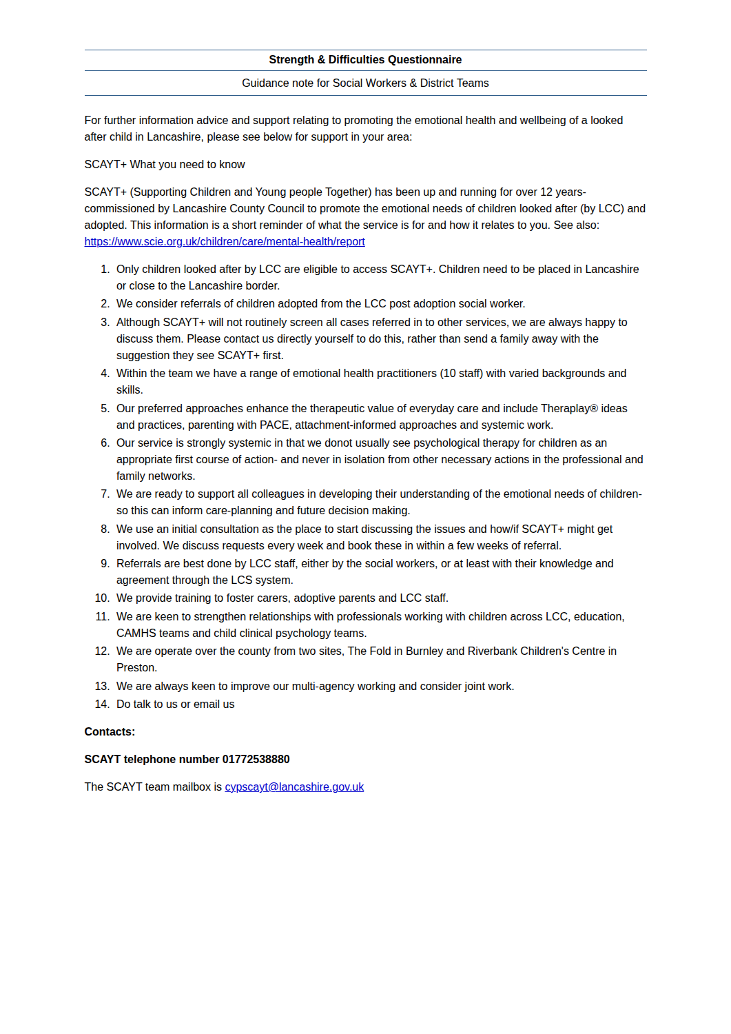Strength & Difficulties Questionnaire
Guidance note for Social Workers & District Teams
For further information advice and support relating to promoting the emotional health and wellbeing of a looked after child in Lancashire, please see below for support in your area:
SCAYT+ What you need to know
SCAYT+ (Supporting Children and Young people Together) has been up and running for over 12 years- commissioned by Lancashire County Council to promote the emotional needs of children looked after (by LCC) and adopted. This information is a short reminder of what the service is for and how it relates to you. See also:
https://www.scie.org.uk/children/care/mental-health/report
Only children looked after by LCC are eligible to access SCAYT+. Children need to be placed in Lancashire or close to the Lancashire border.
We consider referrals of children adopted from the LCC post adoption social worker.
Although SCAYT+ will not routinely screen all cases referred in to other services, we are always happy to discuss them. Please contact us directly yourself to do this, rather than send a family away with the suggestion they see SCAYT+ first.
Within the team we have a range of emotional health practitioners (10 staff) with varied backgrounds and skills.
Our preferred approaches enhance the therapeutic value of everyday care and include Theraplay® ideas and practices, parenting with PACE, attachment-informed approaches and systemic work.
Our service is strongly systemic in that we donot usually see psychological therapy for children as an appropriate first course of action- and never in isolation from other necessary actions in the professional and family networks.
We are ready to support all colleagues in developing their understanding of the emotional needs of children- so this can inform care-planning and future decision making.
We use an initial consultation as the place to start discussing the issues and how/if SCAYT+ might get involved. We discuss requests every week and book these in within a few weeks of referral.
Referrals are best done by LCC staff, either by the social workers, or at least with their knowledge and agreement through the LCS system.
We provide training to foster carers, adoptive parents and LCC staff.
We are keen to strengthen relationships with professionals working with children across LCC, education, CAMHS teams and child clinical psychology teams.
We are operate over the county from two sites, The Fold in Burnley and Riverbank Children's Centre in Preston.
We are always keen to improve our multi-agency working and consider joint work.
Do talk to us or email us
Contacts:
SCAYT telephone number 01772538880
The SCAYT team mailbox is cypscayt@lancashire.gov.uk